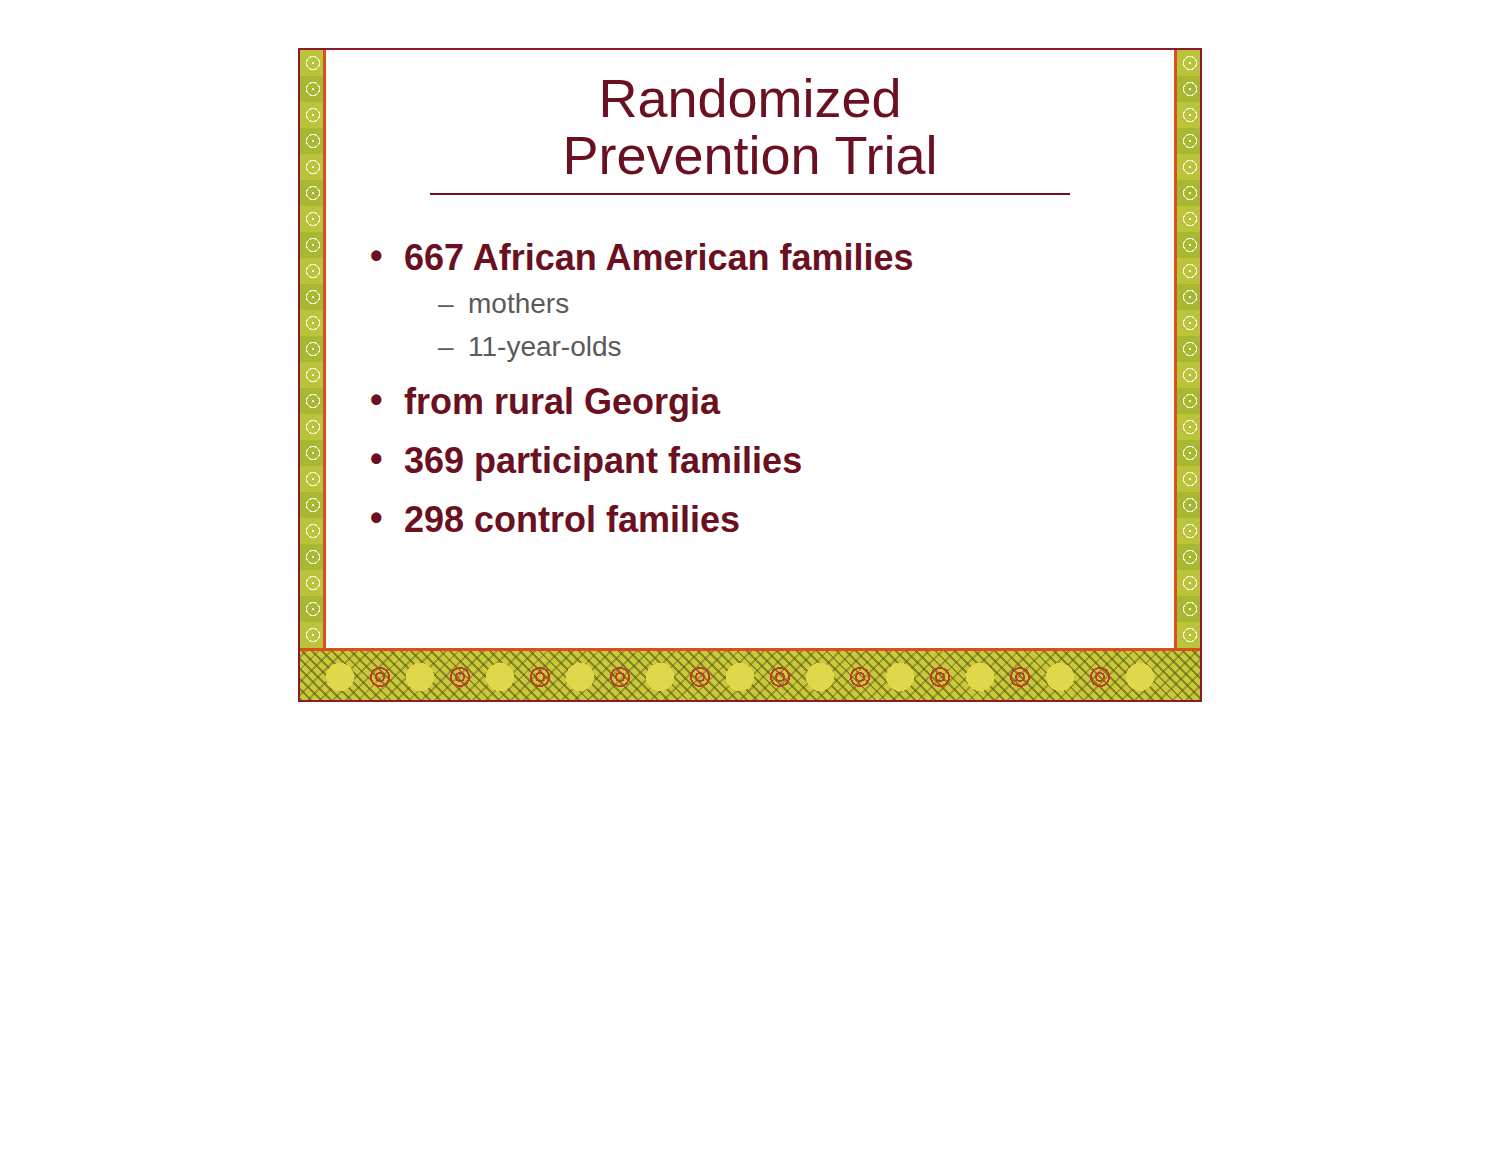Randomized
Prevention Trial
667 African American families
mothers
11-year-olds
from rural Georgia
369 participant families
298 control families